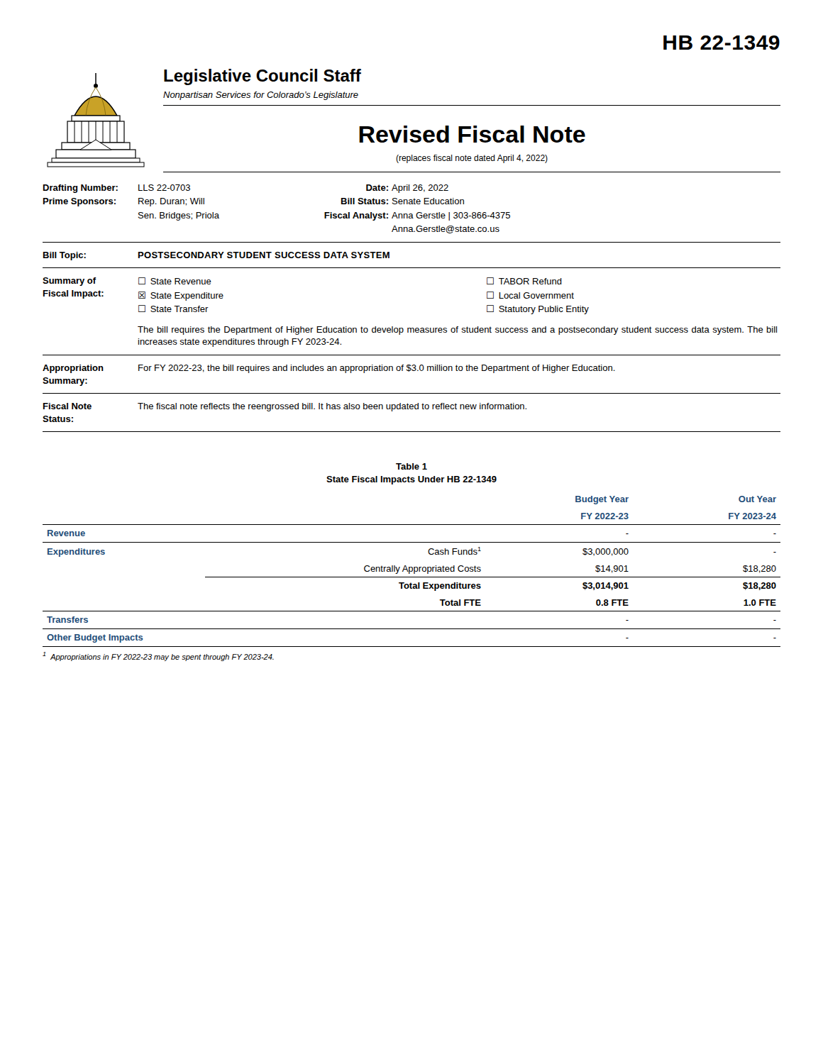HB 22-1349
Legislative Council Staff
Nonpartisan Services for Colorado’s Legislature
Revised Fiscal Note
(replaces fiscal note dated April 4, 2022)
| Drafting Number: | LLS 22-0703 | Date: | April 26, 2022 |
| Prime Sponsors: | Rep. Duran; Will | Bill Status: | Senate Education |
| | Sen. Bridges; Priola | Fiscal Analyst: | Anna Gerstle / 303-866-4375 |
| | | | Anna.Gerstle@state.co.us |
| Bill Topic: | POSTSECONDARY STUDENT SUCCESS DATA SYSTEM |
| Summary of Fiscal Impact: | / ☐ State Revenue / ☐ TABOR Refund / / ☒ State Expenditure / ☐ Local Government / / ☐ State Transfer / ☐ Statutory Public Entity / The bill requires the Department of Higher Education to develop measures of student success and a postsecondary student success data system. The bill increases state expenditures through FY 2023-24. |
| Appropriation Summary: | For FY 2022-23, the bill requires and includes an appropriation of $3.0 million to the Department of Higher Education. |
| Fiscal Note Status: | The fiscal note reflects the reengrossed bill. It has also been updated to reflect new information. |
Table 1
State Fiscal Impacts Under HB 22-1349
| | | Budget Year | Out Year |
| | | FY 2022-23 | FY 2023-24 |
| Revenue | | - | - |
| Expenditures | Cash Funds 1 | $3,000,000 | - |
| | Centrally Appropriated Costs | $14,901 | $18,280 |
| | Total Expenditures | $3,014,901 | $18,280 |
| | Total FTE | 0.8 FTE | 1.0 FTE |
| Transfers | | - | - |
| Other Budget Impacts | | - | - |
1 Appropriations in FY 2022-23 may be spent through FY 2023-24.